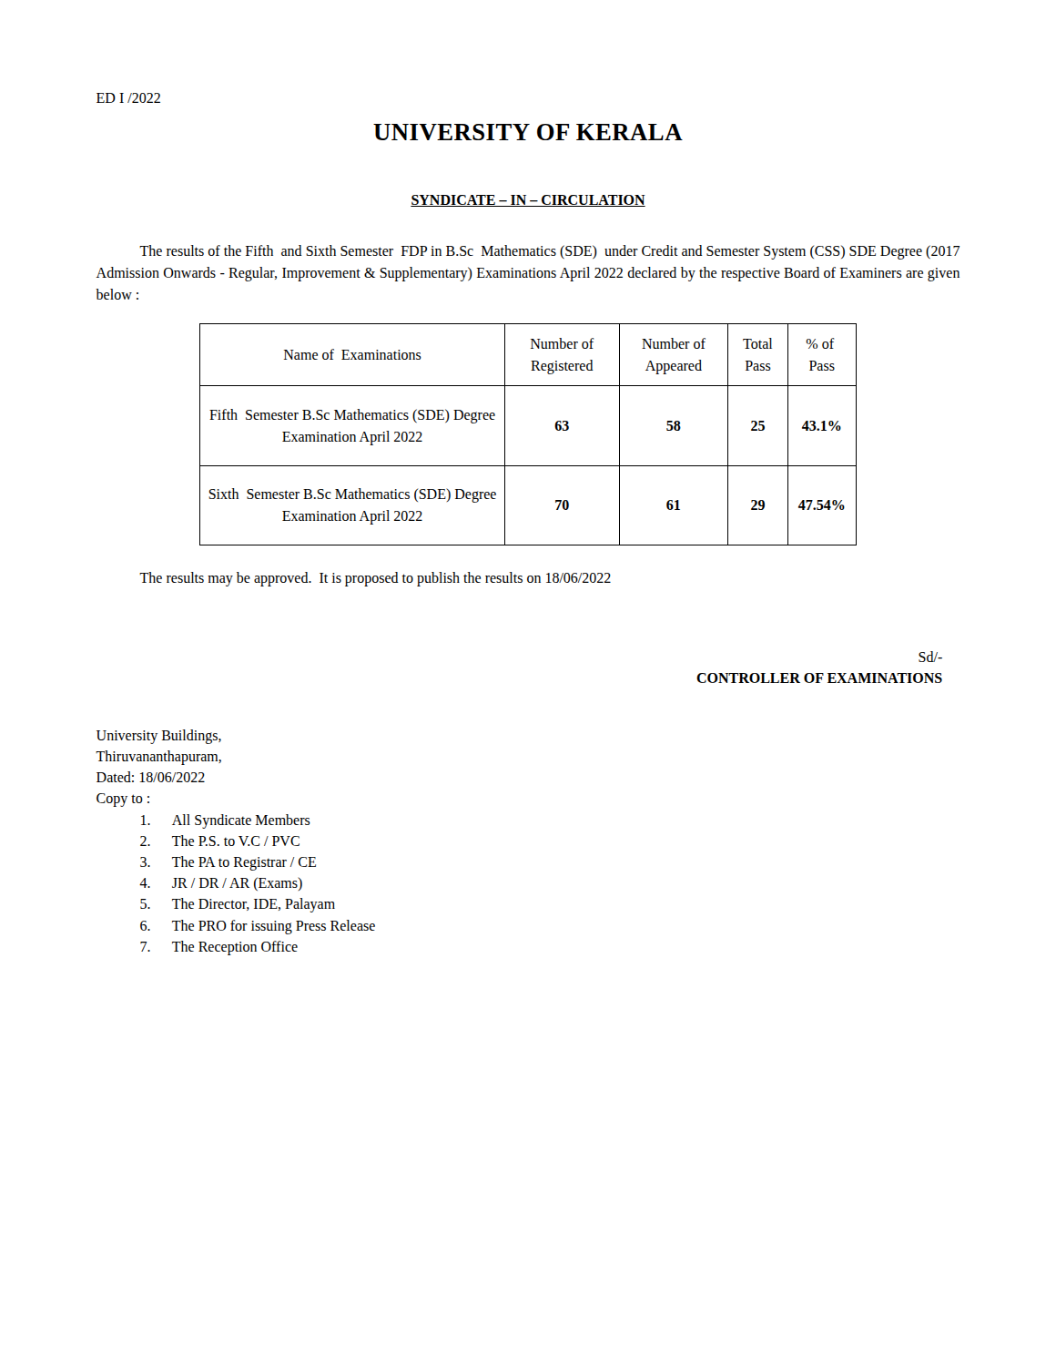ED I /2022
UNIVERSITY OF KERALA
SYNDICATE – IN – CIRCULATION
The results of the Fifth and Sixth Semester FDP in B.Sc Mathematics (SDE) under Credit and Semester System (CSS) SDE Degree (2017 Admission Onwards - Regular, Improvement & Supplementary) Examinations April 2022 declared by the respective Board of Examiners are given below :
| Name of Examinations | Number of Registered | Number of Appeared | Total Pass | % of Pass |
| --- | --- | --- | --- | --- |
| Fifth Semester B.Sc Mathematics (SDE) Degree Examination April 2022 | 63 | 58 | 25 | 43.1% |
| Sixth Semester B.Sc Mathematics (SDE) Degree Examination April 2022 | 70 | 61 | 29 | 47.54% |
The results may be approved. It is proposed to publish the results on 18/06/2022
Sd/- CONTROLLER OF EXAMINATIONS
University Buildings,
Thiruvananthapuram,
Dated: 18/06/2022
Copy to :
1. All Syndicate Members
2. The P.S. to V.C / PVC
3. The PA to Registrar / CE
4. JR / DR / AR (Exams)
5. The Director, IDE, Palayam
6. The PRO for issuing Press Release
7. The Reception Office